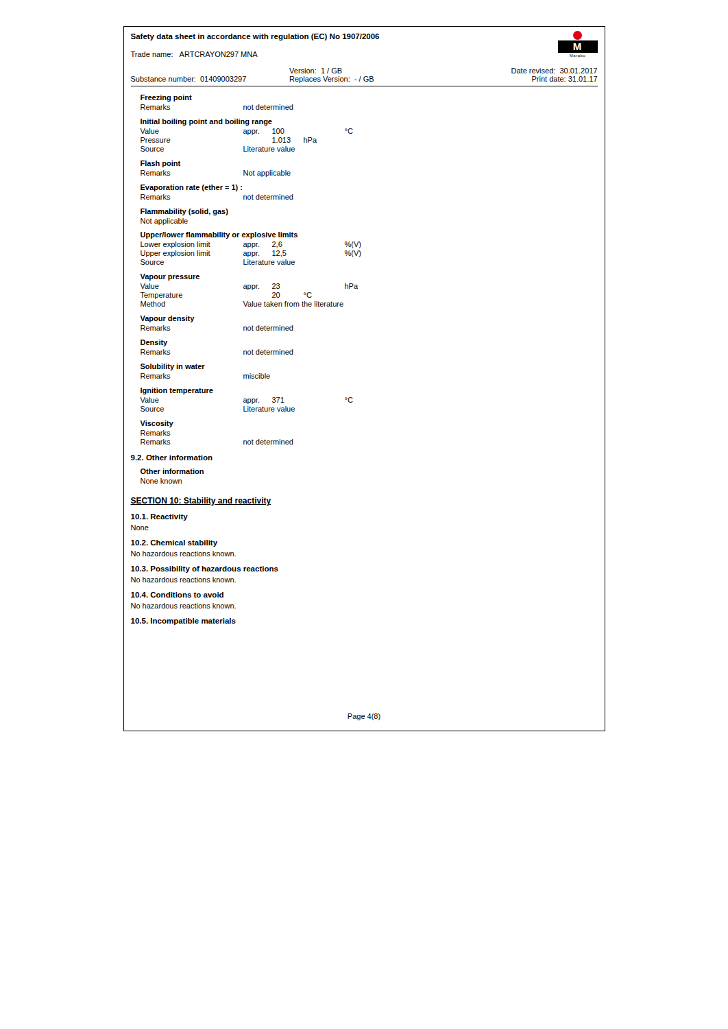M
Marabu
Safety data sheet in accordance with regulation (EC) No 1907/2006
Trade name: ARTCRAYON297 MNA
| | Version: 1 / GB | Date revised: 30.01.2017 |
| Substance number: 01409003297 | Replaces Version: - / GB | Print date: 31.01.17 |
Freezing point
| Remarks | not determined |
Initial boiling point and boiling range
| Value | appr. | 100 | | °C |
| Pressure | | 1.013 | hPa | |
| Source | Literature value |
Flash point
| Remarks | Not applicable |
Evaporation rate (ether = 1) :
| Remarks | not determined |
Flammability (solid, gas)
Not applicable
Upper/lower flammability or explosive limits
| Lower explosion limit | appr. | 2,6 | | %(V) |
| Upper explosion limit | appr. | 12,5 | | %(V) |
| Source | Literature value |
Vapour pressure
| Value | appr. | 23 | | hPa |
| Temperature | | 20 | °C | |
| Method | Value taken from the literature |
Vapour density
| Remarks | not determined |
Density
| Remarks | not determined |
Solubility in water
| Remarks | miscible |
Ignition temperature
| Value | appr. | 371 | | °C |
| Source | Literature value |
Viscosity
| Remarks | |
| Remarks | not determined |
9.2. Other information
Other information
None known
SECTION 10: Stability and reactivity
10.1. Reactivity
None
10.2. Chemical stability
No hazardous reactions known.
10.3. Possibility of hazardous reactions
No hazardous reactions known.
10.4. Conditions to avoid
No hazardous reactions known.
10.5. Incompatible materials
Page 4(8)